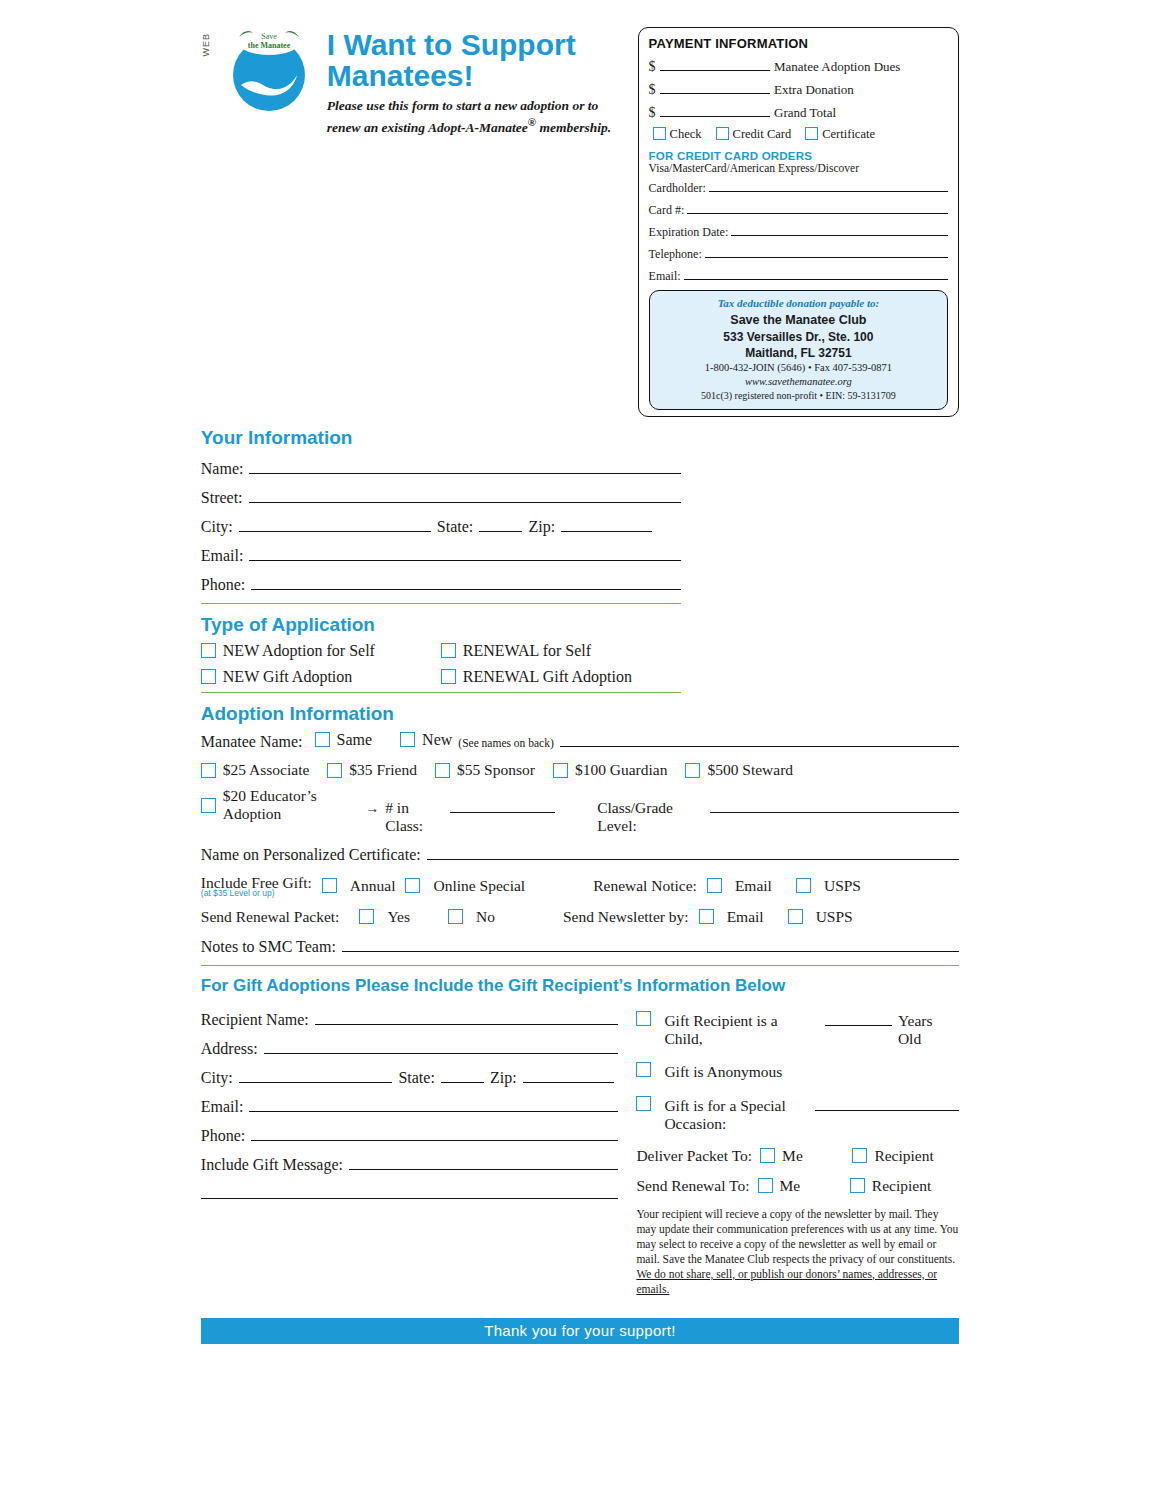WEB
Save the Manatee
I Want to Support Manatees!
Please use this form to start a new adoption or to renew an existing Adopt-A-Manatee® membership.
PAYMENT INFORMATION
$ Manatee Adoption Dues
$ Extra Donation
$ Grand Total
Check Credit Card Certificate
FOR CREDIT CARD ORDERS
Visa/MasterCard/American Express/Discover
Cardholder:
Card #:
Expiration Date:
Telephone:
Email:
Tax deductible donation payable to:
Save the Manatee Club
533 Versailles Dr., Ste. 100
Maitland, FL 32751
1-800-432-JOIN (5646) • Fax 407-539-0871
www.savethemanatee.org
501c(3) registered non-profit • EIN: 59-3131709
Your Information
Name:
Street:
City: State: Zip:
Email:
Phone:
Type of Application
NEW Adoption for Self
RENEWAL for Self
NEW Gift Adoption
RENEWAL Gift Adoption
Adoption Information
Manatee Name: Same New (See names on back)
$25 Associate $35 Friend $55 Sponsor $100 Guardian $500 Steward
$20 Educator’s Adoption → # in Class: Class/Grade Level:
Name on Personalized Certificate:
Include Free Gift:(at $35 Level or up) Annual Online Special Renewal Notice: Email USPS
Send Renewal Packet: Yes No Send Newsletter by: Email USPS
Notes to SMC Team:
For Gift Adoptions Please Include the Gift Recipient’s Information Below
Recipient Name:
Address:
City: State: Zip:
Email:
Phone:
Include Gift Message:
Gift Recipient is a Child, Years Old
Gift is Anonymous
Gift is for a Special Occasion:
Deliver Packet To: Me Recipient
Send Renewal To: Me Recipient
Your recipient will recieve a copy of the newsletter by mail. They may update their communication preferences with us at any time. You may select to receive a copy of the newsletter as well by email or mail. Save the Manatee Club respects the privacy of our constituents. We do not share, sell, or publish our donors’ names, addresses, or emails.
Thank you for your support!